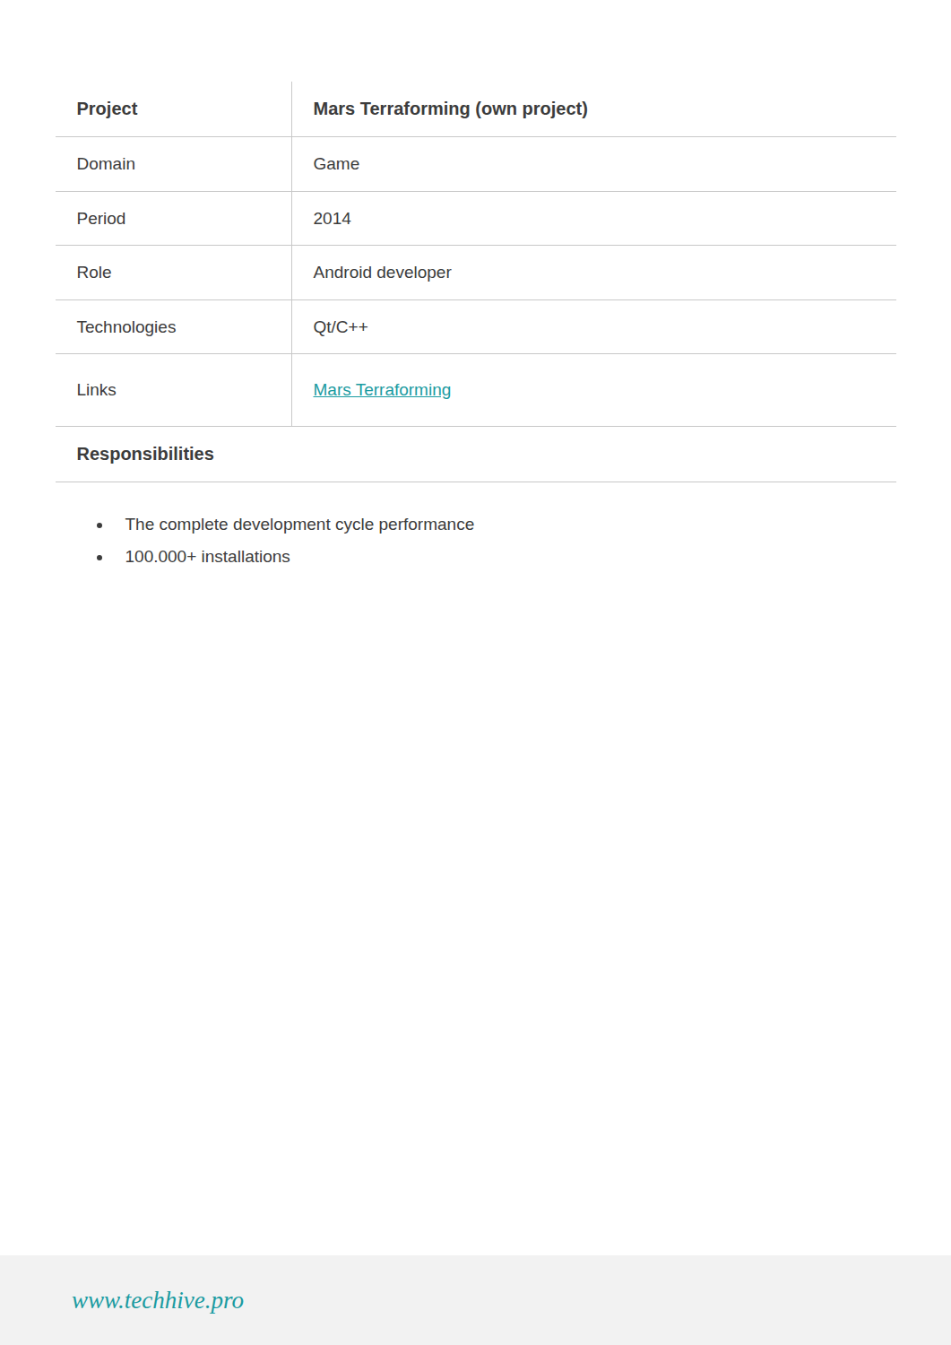| Project | Mars Terraforming (own project) |
| Domain | Game |
| Period | 2014 |
| Role | Android developer |
| Technologies | Qt/C++ |
| Links | Mars Terraforming |
| Responsibilities |
| The complete development cycle performance 100.000+ installations |
www.techhive.pro